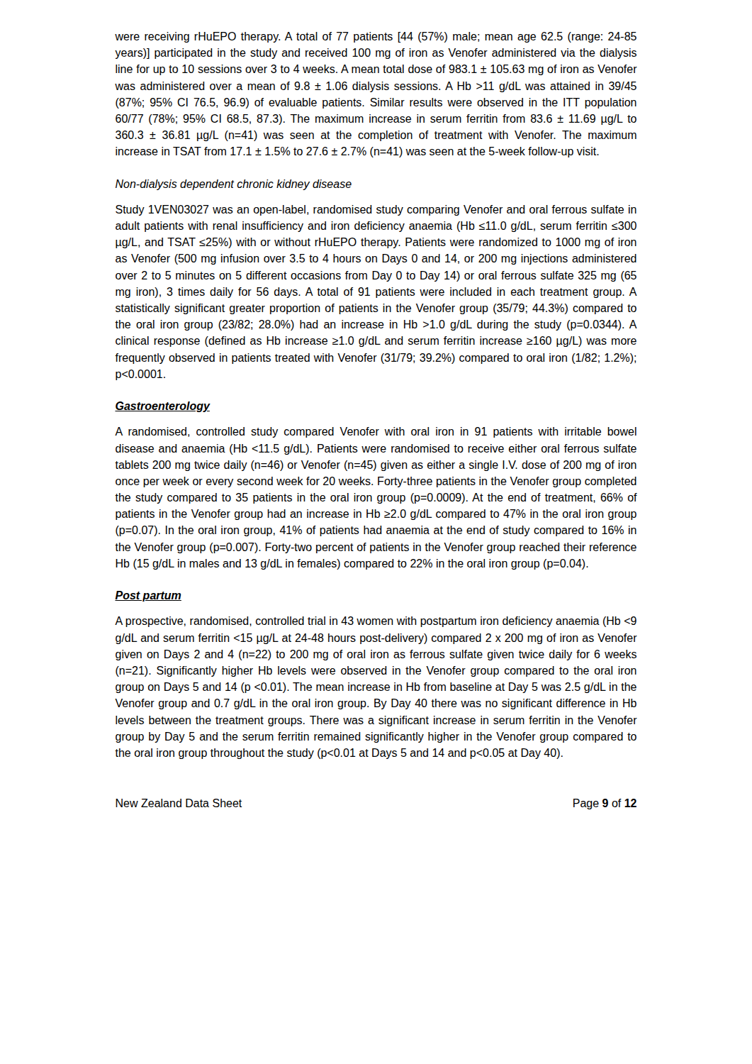were receiving rHuEPO therapy. A total of 77 patients [44 (57%) male; mean age 62.5 (range: 24-85 years)] participated in the study and received 100 mg of iron as Venofer administered via the dialysis line for up to 10 sessions over 3 to 4 weeks. A mean total dose of 983.1 ± 105.63 mg of iron as Venofer was administered over a mean of 9.8 ± 1.06 dialysis sessions. A Hb >11 g/dL was attained in 39/45 (87%; 95% CI 76.5, 96.9) of evaluable patients. Similar results were observed in the ITT population 60/77 (78%; 95% CI 68.5, 87.3). The maximum increase in serum ferritin from 83.6 ± 11.69 µg/L to 360.3 ± 36.81 µg/L (n=41) was seen at the completion of treatment with Venofer. The maximum increase in TSAT from 17.1 ± 1.5% to 27.6 ± 2.7% (n=41) was seen at the 5-week follow-up visit.
Non-dialysis dependent chronic kidney disease
Study 1VEN03027 was an open-label, randomised study comparing Venofer and oral ferrous sulfate in adult patients with renal insufficiency and iron deficiency anaemia (Hb ≤11.0 g/dL, serum ferritin ≤300 µg/L, and TSAT ≤25%) with or without rHuEPO therapy. Patients were randomized to 1000 mg of iron as Venofer (500 mg infusion over 3.5 to 4 hours on Days 0 and 14, or 200 mg injections administered over 2 to 5 minutes on 5 different occasions from Day 0 to Day 14) or oral ferrous sulfate 325 mg (65 mg iron), 3 times daily for 56 days. A total of 91 patients were included in each treatment group. A statistically significant greater proportion of patients in the Venofer group (35/79; 44.3%) compared to the oral iron group (23/82; 28.0%) had an increase in Hb >1.0 g/dL during the study (p=0.0344). A clinical response (defined as Hb increase ≥1.0 g/dL and serum ferritin increase ≥160 µg/L) was more frequently observed in patients treated with Venofer (31/79; 39.2%) compared to oral iron (1/82; 1.2%); p<0.0001.
Gastroenterology
A randomised, controlled study compared Venofer with oral iron in 91 patients with irritable bowel disease and anaemia (Hb <11.5 g/dL). Patients were randomised to receive either oral ferrous sulfate tablets 200 mg twice daily (n=46) or Venofer (n=45) given as either a single I.V. dose of 200 mg of iron once per week or every second week for 20 weeks. Forty-three patients in the Venofer group completed the study compared to 35 patients in the oral iron group (p=0.0009). At the end of treatment, 66% of patients in the Venofer group had an increase in Hb ≥2.0 g/dL compared to 47% in the oral iron group (p=0.07). In the oral iron group, 41% of patients had anaemia at the end of study compared to 16% in the Venofer group (p=0.007). Forty-two percent of patients in the Venofer group reached their reference Hb (15 g/dL in males and 13 g/dL in females) compared to 22% in the oral iron group (p=0.04).
Post partum
A prospective, randomised, controlled trial in 43 women with postpartum iron deficiency anaemia (Hb <9 g/dL and serum ferritin <15 µg/L at 24-48 hours post-delivery) compared 2 x 200 mg of iron as Venofer given on Days 2 and 4 (n=22) to 200 mg of oral iron as ferrous sulfate given twice daily for 6 weeks (n=21). Significantly higher Hb levels were observed in the Venofer group compared to the oral iron group on Days 5 and 14 (p <0.01). The mean increase in Hb from baseline at Day 5 was 2.5 g/dL in the Venofer group and 0.7 g/dL in the oral iron group. By Day 40 there was no significant difference in Hb levels between the treatment groups. There was a significant increase in serum ferritin in the Venofer group by Day 5 and the serum ferritin remained significantly higher in the Venofer group compared to the oral iron group throughout the study (p<0.01 at Days 5 and 14 and p<0.05 at Day 40).
New Zealand Data Sheet
Page 9 of 12